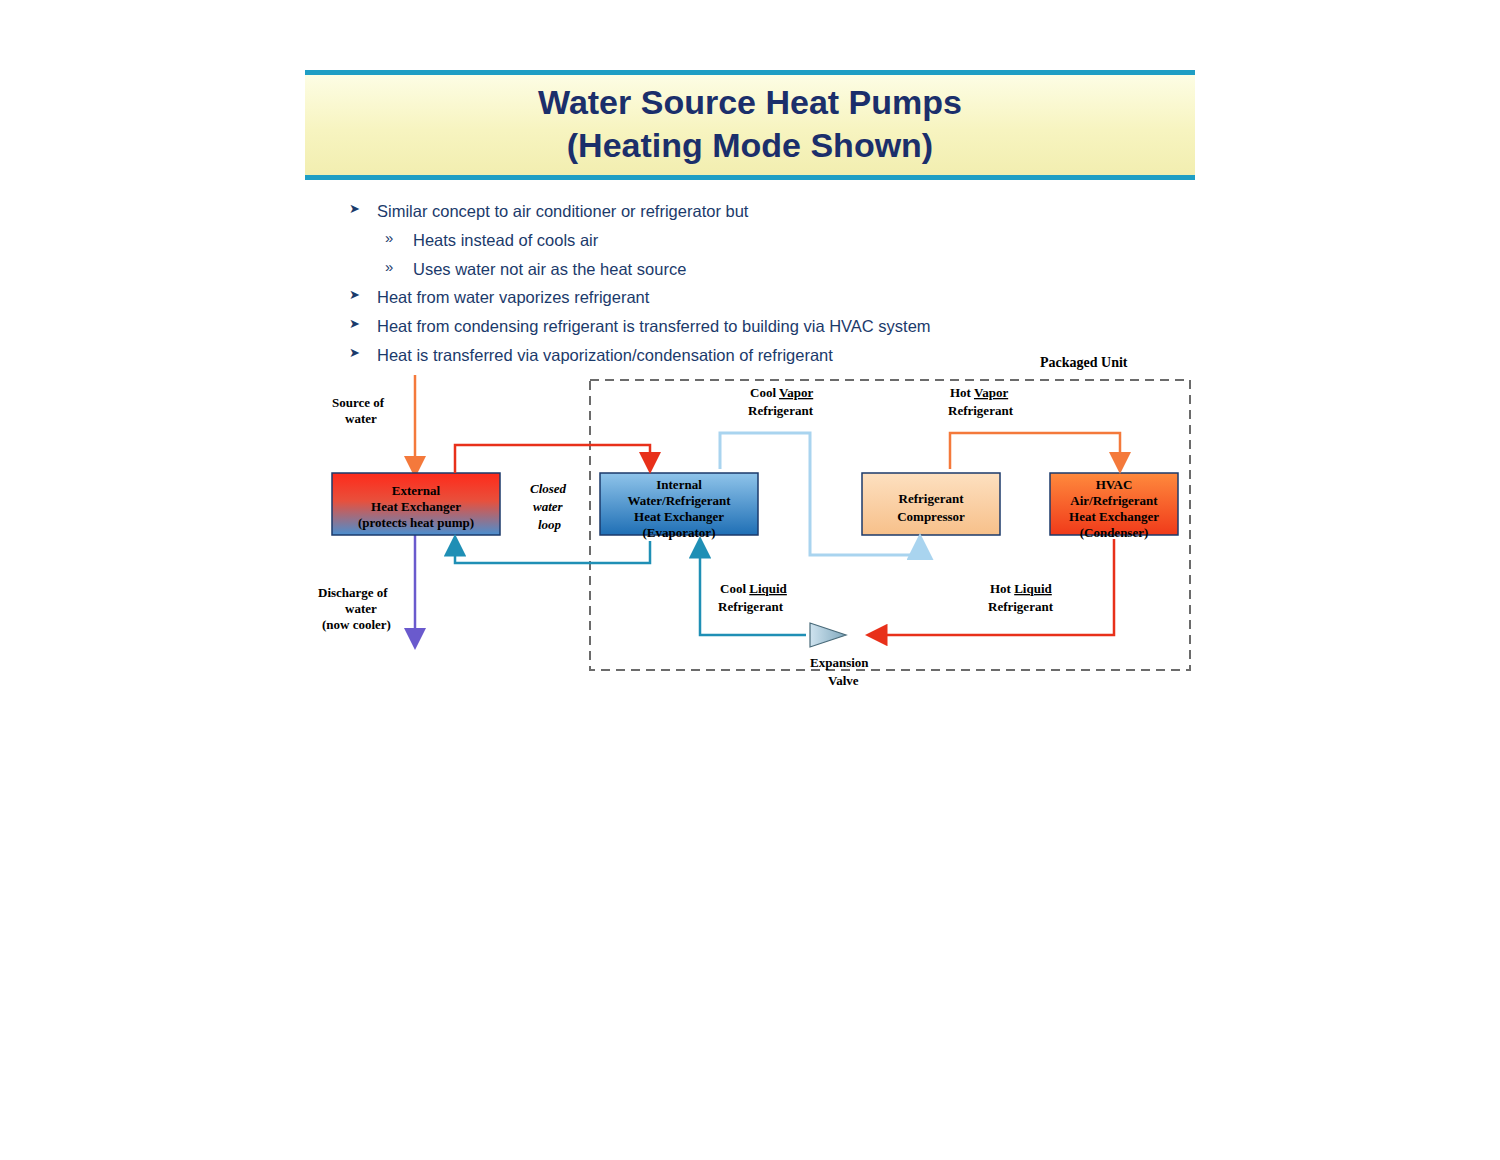Water Source Heat Pumps
(Heating Mode Shown)
Similar concept to air conditioner or refrigerator but
Heats instead of cools air
Uses water not air as the heat source
Heat from water vaporizes refrigerant
Heat from condensing refrigerant is transferred to building via HVAC system
Heat is transferred via vaporization/condensation of refrigerant
Packaged Unit Source of water Discharge of water (now cooler) External Heat Exchanger (protects heat pump) Closed water loop Internal Water/Refrigerant Heat Exchanger (Evaporator) Refrigerant Compressor HVAC Air/Refrigerant Heat Exchanger (Condenser) Cool Vapor Refrigerant Hot Vapor Refrigerant Hot Liquid Refrigerant Cool Liquid Refrigerant Expansion Valve